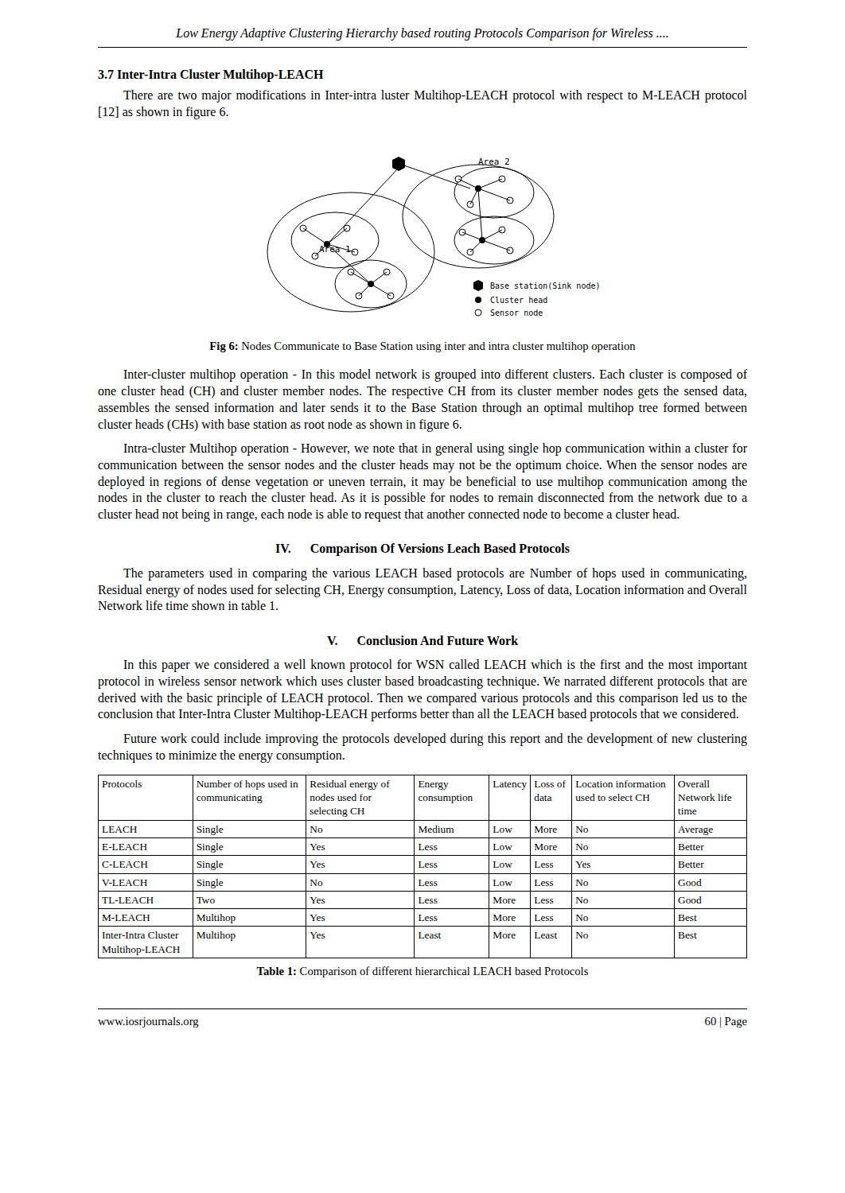Low Energy Adaptive Clustering Hierarchy based routing Protocols Comparison for Wireless ....
3.7 Inter-Intra Cluster Multihop-LEACH
There are two major modifications in Inter-intra luster Multihop-LEACH protocol with respect to M-LEACH protocol [12] as shown in figure 6.
Area 1 Area 2 Base station(Sink node) Cluster head Sensor node
Fig 6: Nodes Communicate to Base Station using inter and intra cluster multihop operation
Inter-cluster multihop operation - In this model network is grouped into different clusters. Each cluster is composed of one cluster head (CH) and cluster member nodes. The respective CH from its cluster member nodes gets the sensed data, assembles the sensed information and later sends it to the Base Station through an optimal multihop tree formed between cluster heads (CHs) with base station as root node as shown in figure 6.
Intra-cluster Multihop operation - However, we note that in general using single hop communication within a cluster for communication between the sensor nodes and the cluster heads may not be the optimum choice. When the sensor nodes are deployed in regions of dense vegetation or uneven terrain, it may be beneficial to use multihop communication among the nodes in the cluster to reach the cluster head. As it is possible for nodes to remain disconnected from the network due to a cluster head not being in range, each node is able to request that another connected node to become a cluster head.
IV. Comparison Of Versions Leach Based Protocols
The parameters used in comparing the various LEACH based protocols are Number of hops used in communicating, Residual energy of nodes used for selecting CH, Energy consumption, Latency, Loss of data, Location information and Overall Network life time shown in table 1.
V. Conclusion And Future Work
In this paper we considered a well known protocol for WSN called LEACH which is the first and the most important protocol in wireless sensor network which uses cluster based broadcasting technique. We narrated different protocols that are derived with the basic principle of LEACH protocol. Then we compared various protocols and this comparison led us to the conclusion that Inter-Intra Cluster Multihop-LEACH performs better than all the LEACH based protocols that we considered.
Future work could include improving the protocols developed during this report and the development of new clustering techniques to minimize the energy consumption.
Table 1: Comparison of different hierarchical LEACH based Protocols
| Protocols | Number of hops used in communicating | Residual energy of nodes used for selecting CH | Energy consumption | Latency | Loss of data | Location information used to select CH | Overall Network life time |
| --- | --- | --- | --- | --- | --- | --- | --- |
| LEACH | Single | No | Medium | Low | More | No | Average |
| E-LEACH | Single | Yes | Less | Low | More | No | Better |
| C-LEACH | Single | Yes | Less | Low | Less | Yes | Better |
| V-LEACH | Single | No | Less | Low | Less | No | Good |
| TL-LEACH | Two | Yes | Less | More | Less | No | Good |
| M-LEACH | Multihop | Yes | Less | More | Less | No | Best |
| Inter-Intra Cluster Multihop-LEACH | Multihop | Yes | Least | More | Least | No | Best |
www.iosrjournals.org 60 | Page